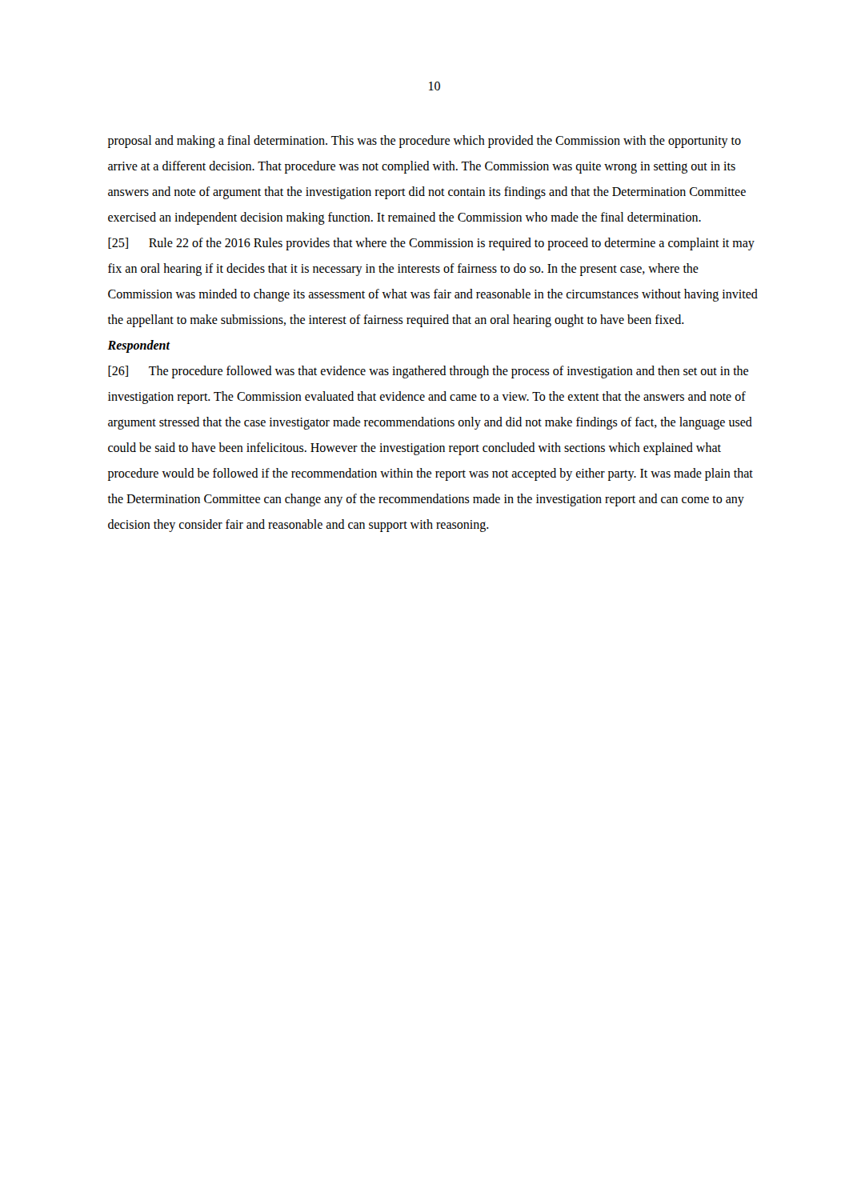10
proposal and making a final determination. This was the procedure which provided the Commission with the opportunity to arrive at a different decision. That procedure was not complied with. The Commission was quite wrong in setting out in its answers and note of argument that the investigation report did not contain its findings and that the Determination Committee exercised an independent decision making function. It remained the Commission who made the final determination.
[25] Rule 22 of the 2016 Rules provides that where the Commission is required to proceed to determine a complaint it may fix an oral hearing if it decides that it is necessary in the interests of fairness to do so. In the present case, where the Commission was minded to change its assessment of what was fair and reasonable in the circumstances without having invited the appellant to make submissions, the interest of fairness required that an oral hearing ought to have been fixed.
Respondent
[26] The procedure followed was that evidence was ingathered through the process of investigation and then set out in the investigation report. The Commission evaluated that evidence and came to a view. To the extent that the answers and note of argument stressed that the case investigator made recommendations only and did not make findings of fact, the language used could be said to have been infelicitous. However the investigation report concluded with sections which explained what procedure would be followed if the recommendation within the report was not accepted by either party. It was made plain that the Determination Committee can change any of the recommendations made in the investigation report and can come to any decision they consider fair and reasonable and can support with reasoning.